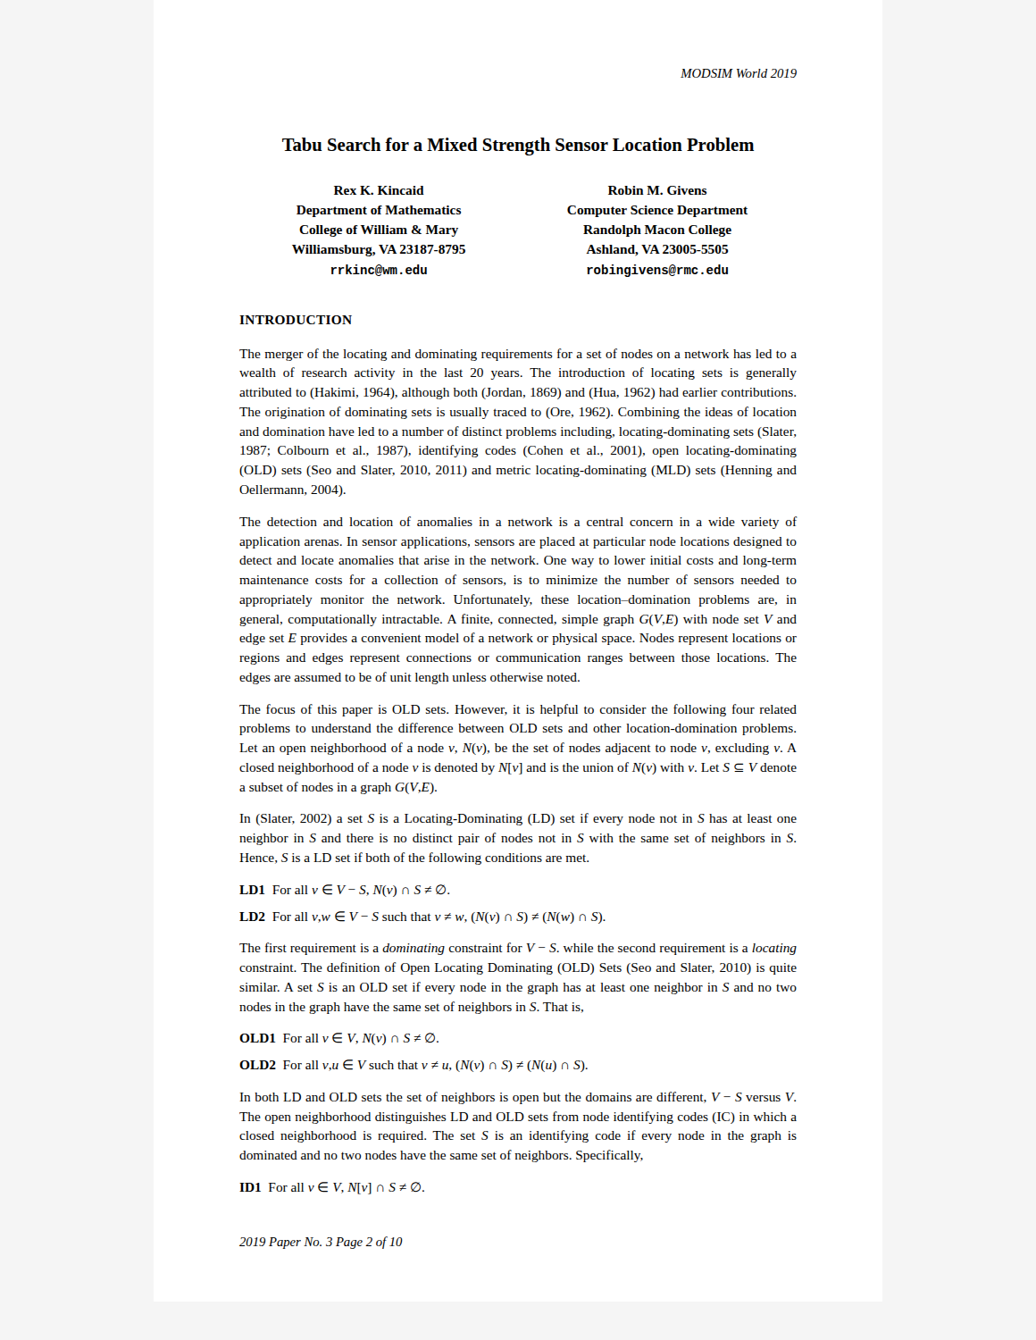MODSIM World 2019
Tabu Search for a Mixed Strength Sensor Location Problem
| Rex K. Kincaid Department of Mathematics College of William & Mary Williamsburg, VA 23187-8795 rrkinc@wm.edu | Robin M. Givens Computer Science Department Randolph Macon College Ashland, VA 23005-5505 robingivens@rmc.edu |
INTRODUCTION
The merger of the locating and dominating requirements for a set of nodes on a network has led to a wealth of research activity in the last 20 years. The introduction of locating sets is generally attributed to (Hakimi, 1964), although both (Jordan, 1869) and (Hua, 1962) had earlier contributions. The origination of dominating sets is usually traced to (Ore, 1962). Combining the ideas of location and domination have led to a number of distinct problems including, locating-dominating sets (Slater, 1987; Colbourn et al., 1987), identifying codes (Cohen et al., 2001), open locating-dominating (OLD) sets (Seo and Slater, 2010, 2011) and metric locating-dominating (MLD) sets (Henning and Oellermann, 2004).
The detection and location of anomalies in a network is a central concern in a wide variety of application arenas. In sensor applications, sensors are placed at particular node locations designed to detect and locate anomalies that arise in the network. One way to lower initial costs and long-term maintenance costs for a collection of sensors, is to minimize the number of sensors needed to appropriately monitor the network. Unfortunately, these location–domination problems are, in general, computationally intractable. A finite, connected, simple graph G(V,E) with node set V and edge set E provides a convenient model of a network or physical space. Nodes represent locations or regions and edges represent connections or communication ranges between those locations. The edges are assumed to be of unit length unless otherwise noted.
The focus of this paper is OLD sets. However, it is helpful to consider the following four related problems to understand the difference between OLD sets and other location-domination problems. Let an open neighborhood of a node v, N(v), be the set of nodes adjacent to node v, excluding v. A closed neighborhood of a node v is denoted by N[v] and is the union of N(v) with v. Let S ⊆ V denote a subset of nodes in a graph G(V,E).
In (Slater, 2002) a set S is a Locating-Dominating (LD) set if every node not in S has at least one neighbor in S and there is no distinct pair of nodes not in S with the same set of neighbors in S. Hence, S is a LD set if both of the following conditions are met.
LD1 For all v ∈ V − S, N(v) ∩ S ≠ ∅.
LD2 For all v,w ∈ V − S such that v ≠ w, (N(v) ∩ S) ≠ (N(w) ∩ S).
The first requirement is a dominating constraint for V − S. while the second requirement is a locating constraint. The definition of Open Locating Dominating (OLD) Sets (Seo and Slater, 2010) is quite similar. A set S is an OLD set if every node in the graph has at least one neighbor in S and no two nodes in the graph have the same set of neighbors in S. That is,
OLD1 For all v ∈ V, N(v) ∩ S ≠ ∅.
OLD2 For all v,u ∈ V such that v ≠ u, (N(v) ∩ S) ≠ (N(u) ∩ S).
In both LD and OLD sets the set of neighbors is open but the domains are different, V − S versus V. The open neighborhood distinguishes LD and OLD sets from node identifying codes (IC) in which a closed neighborhood is required. The set S is an identifying code if every node in the graph is dominated and no two nodes have the same set of neighbors. Specifically,
ID1 For all v ∈ V, N[v] ∩ S ≠ ∅.
2019 Paper No. 3 Page 2 of 10